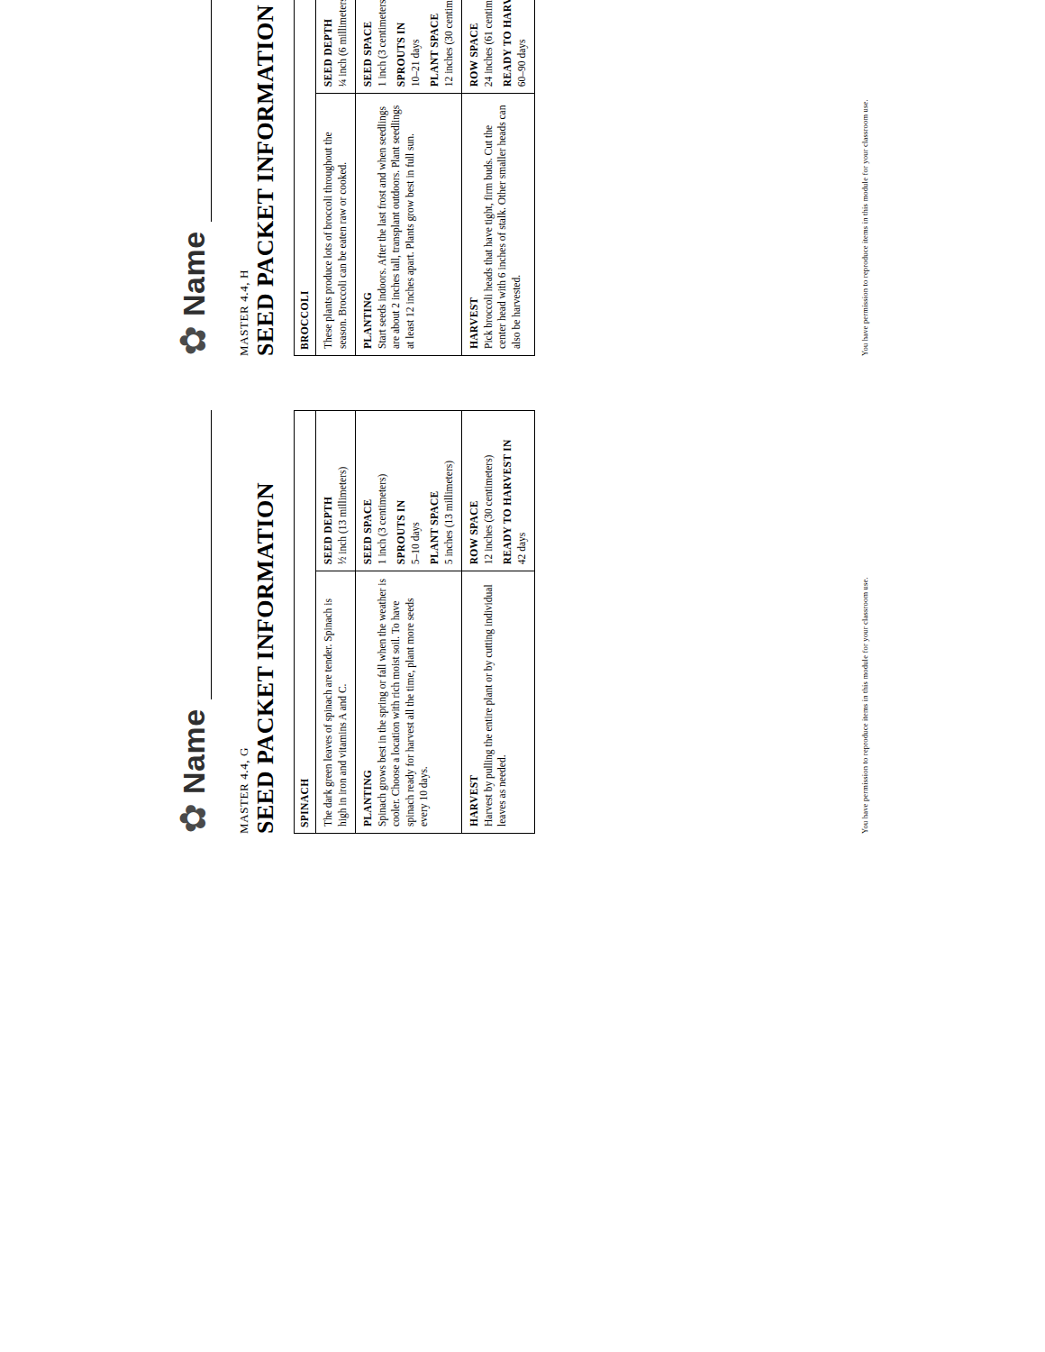✿ Name
MASTER 4.4, G
SEED PACKET INFORMATION
SPINACH
| The dark green leaves of spinach are tender. Spinach is high in iron and vitamins A and C. | SEED DEPTH ½ inch (13 millimeters) |
| PLANTING Spinach grows best in the spring or fall when the weather is cooler. Choose a location with rich moist soil. To have spinach ready for harvest all the time, plant more seeds every 10 days. | SEED SPACE 1 inch (3 centimeters) SPROUTS IN 5–10 days PLANT SPACE 5 inches (13 millimeters) |
| HARVEST Harvest by pulling the entire plant or by cutting individual leaves as needed. | ROW SPACE 12 inches (30 centimeters) READY TO HARVEST IN 42 days |
You have permission to reproduce items in this module for your classroom use.
✿ Name
MASTER 4.4, H
SEED PACKET INFORMATION
BROCCOLI
| These plants produce lots of broccoli throughout the season. Broccoli can be eaten raw or cooked. | SEED DEPTH ¼ inch (6 millimeters) |
| PLANTING Start seeds indoors. After the last frost and when seedlings are about 2 inches tall, transplant outdoors. Plant seedlings at least 12 inches apart. Plants grow best in full sun. | SEED SPACE 1 inch (3 centimeters) SPROUTS IN 10–21 days PLANT SPACE 12 inches (30 centimeters) |
| HARVEST Pick broccoli heads that have tight, firm buds. Cut the center head with 6 inches of stalk. Other smaller heads can also be harvested. | ROW SPACE 24 inches (61 centimeters) READY TO HARVEST IN 60–90 days |
You have permission to reproduce items in this module for your classroom use.